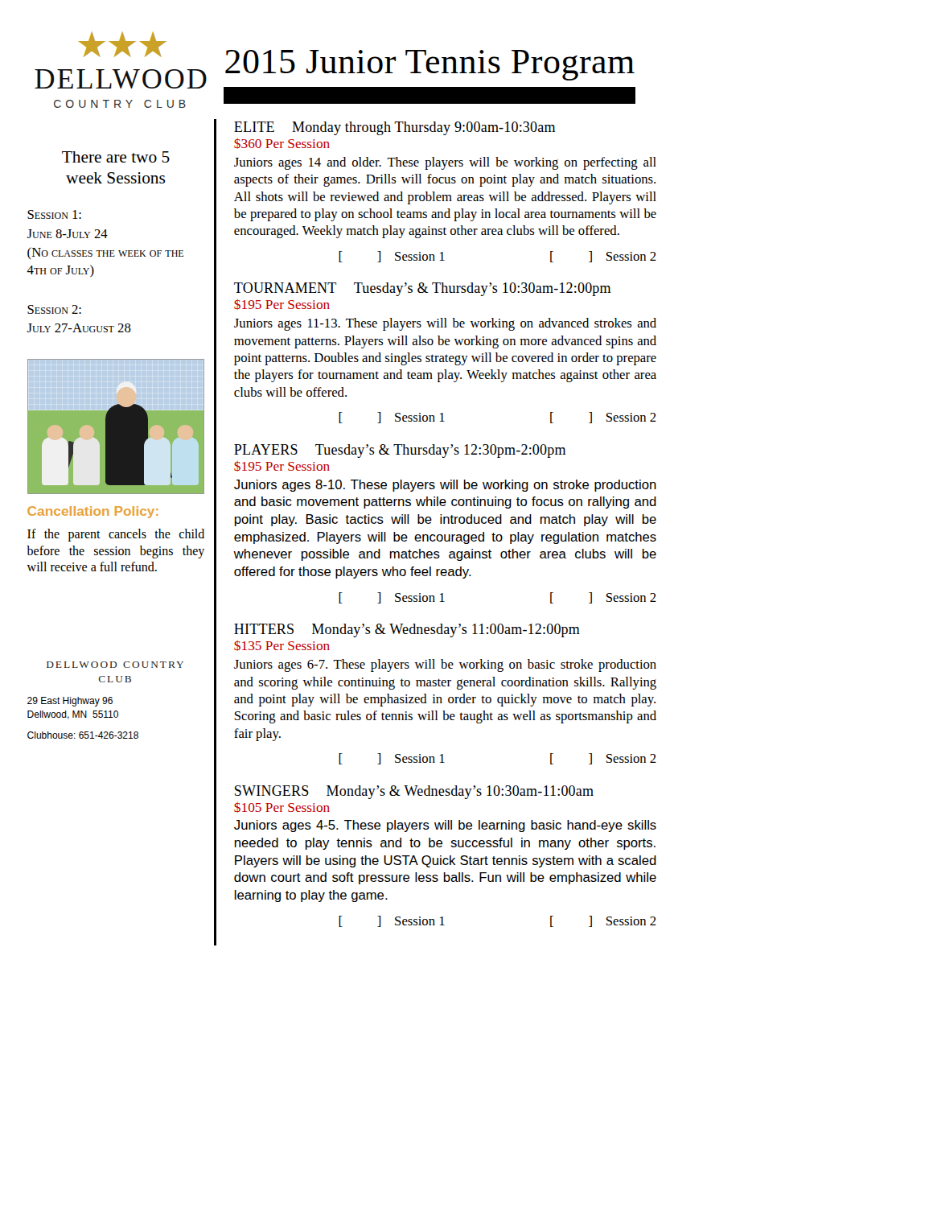★★★
DELLWOOD
COUNTRY CLUB
2015 Junior Tennis Program
There are two 5
week Sessions
Session 1:
June 8-July 24
(No classes the week of the 4th of July)
Session 2:
July 27-August 28
Cancellation Policy:
If the parent cancels the child before the session begins they will receive a full refund.
DELLWOOD COUNTRY CLUB
29 East Highway 96
Dellwood, MN 55110
Clubhouse: 651-426-3218
ELITEMonday through Thursday 9:00am-10:30am
$360 Per Session
Juniors ages 14 and older. These players will be working on perfecting all aspects of their games. Drills will focus on point play and match situations. All shots will be reviewed and problem areas will be addressed. Players will be prepared to play on school teams and play in local area tournaments will be encouraged. Weekly match play against other area clubs will be offered.
[ ] Session 1 [ ] Session 2
TOURNAMENTTuesday’s & Thursday’s 10:30am-12:00pm
$195 Per Session
Juniors ages 11-13. These players will be working on advanced strokes and movement patterns. Players will also be working on more advanced spins and point patterns. Doubles and singles strategy will be covered in order to prepare the players for tournament and team play. Weekly matches against other area clubs will be offered.
[ ] Session 1 [ ] Session 2
PLAYERSTuesday’s & Thursday’s 12:30pm-2:00pm
$195 Per Session
Juniors ages 8-10. These players will be working on stroke production and basic movement patterns while continuing to focus on rallying and point play. Basic tactics will be introduced and match play will be emphasized. Players will be encouraged to play regulation matches whenever possible and matches against other area clubs will be offered for those players who feel ready.
[ ] Session 1 [ ] Session 2
HITTERSMonday’s & Wednesday’s 11:00am-12:00pm
$135 Per Session
Juniors ages 6-7. These players will be working on basic stroke production and scoring while continuing to master general coordination skills. Rallying and point play will be emphasized in order to quickly move to match play. Scoring and basic rules of tennis will be taught as well as sportsmanship and fair play.
[ ] Session 1 [ ] Session 2
SWINGERSMonday’s & Wednesday’s 10:30am-11:00am
$105 Per Session
Juniors ages 4-5. These players will be learning basic hand-eye skills needed to play tennis and to be successful in many other sports. Players will be using the USTA Quick Start tennis system with a scaled down court and soft pressure less balls. Fun will be emphasized while learning to play the game.
[ ] Session 1 [ ] Session 2